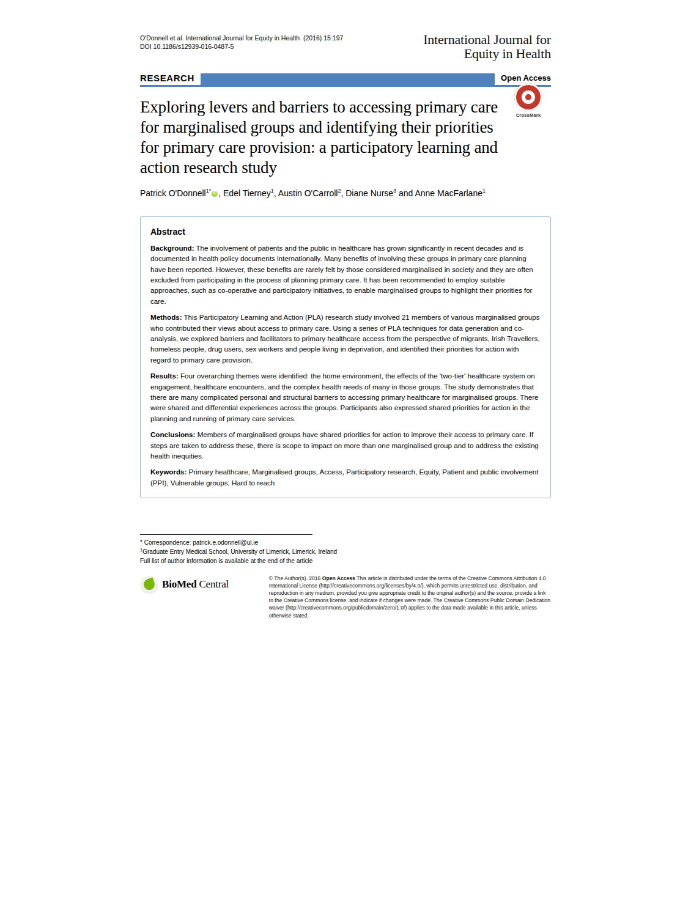O'Donnell et al. International Journal for Equity in Health (2016) 15:197
DOI 10.1186/s12939-016-0487-5
International Journal for Equity in Health
RESEARCH Open Access
CrossMark
Exploring levers and barriers to accessing primary care for marginalised groups and identifying their priorities for primary care provision: a participatory learning and action research study
Patrick O'Donnell1* , Edel Tierney1, Austin O'Carroll2, Diane Nurse3 and Anne MacFarlane1
Abstract
Background: The involvement of patients and the public in healthcare has grown significantly in recent decades and is documented in health policy documents internationally. Many benefits of involving these groups in primary care planning have been reported. However, these benefits are rarely felt by those considered marginalised in society and they are often excluded from participating in the process of planning primary care. It has been recommended to employ suitable approaches, such as co-operative and participatory initiatives, to enable marginalised groups to highlight their priorities for care.
Methods: This Participatory Learning and Action (PLA) research study involved 21 members of various marginalised groups who contributed their views about access to primary care. Using a series of PLA techniques for data generation and co-analysis, we explored barriers and facilitators to primary healthcare access from the perspective of migrants, Irish Travellers, homeless people, drug users, sex workers and people living in deprivation, and identified their priorities for action with regard to primary care provision.
Results: Four overarching themes were identified: the home environment, the effects of the 'two-tier' healthcare system on engagement, healthcare encounters, and the complex health needs of many in those groups. The study demonstrates that there are many complicated personal and structural barriers to accessing primary healthcare for marginalised groups. There were shared and differential experiences across the groups. Participants also expressed shared priorities for action in the planning and running of primary care services.
Conclusions: Members of marginalised groups have shared priorities for action to improve their access to primary care. If steps are taken to address these, there is scope to impact on more than one marginalised group and to address the existing health inequities.
Keywords: Primary healthcare, Marginalised groups, Access, Participatory research, Equity, Patient and public involvement (PPI), Vulnerable groups, Hard to reach
* Correspondence: patrick.e.odonnell@ul.ie
1Graduate Entry Medical School, University of Limerick, Limerick, Ireland
Full list of author information is available at the end of the article
BioMed Central
© The Author(s). 2016 Open Access This article is distributed under the terms of the Creative Commons Attribution 4.0 International License (http://creativecommons.org/licenses/by/4.0/), which permits unrestricted use, distribution, and reproduction in any medium, provided you give appropriate credit to the original author(s) and the source, provide a link to the Creative Commons license, and indicate if changes were made. The Creative Commons Public Domain Dedication waiver (http://creativecommons.org/publicdomain/zero/1.0/) applies to the data made available in this article, unless otherwise stated.